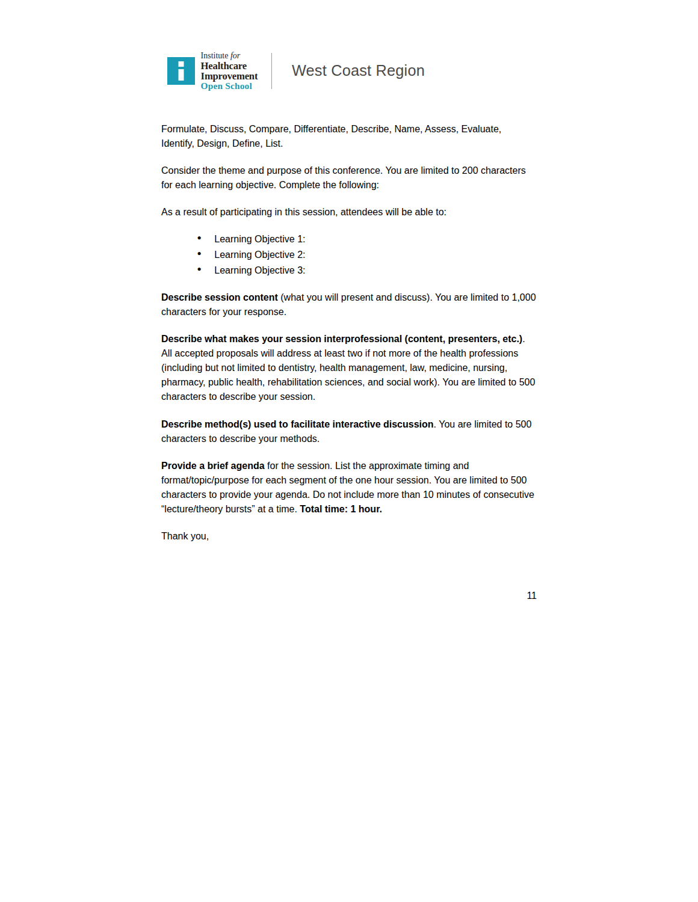Institute for
Healthcare
Improvement
Open School
West Coast Region
Formulate, Discuss, Compare, Differentiate, Describe, Name, Assess, Evaluate, Identify, Design, Define, List.
Consider the theme and purpose of this conference. You are limited to 200 characters for each learning objective. Complete the following:
As a result of participating in this session, attendees will be able to:
Learning Objective 1:
Learning Objective 2:
Learning Objective 3:
Describe session content (what you will present and discuss). You are limited to 1,000 characters for your response.
Describe what makes your session interprofessional (content, presenters, etc.). All accepted proposals will address at least two if not more of the health professions (including but not limited to dentistry, health management, law, medicine, nursing, pharmacy, public health, rehabilitation sciences, and social work). You are limited to 500 characters to describe your session.
Describe method(s) used to facilitate interactive discussion. You are limited to 500 characters to describe your methods.
Provide a brief agenda for the session. List the approximate timing and format/topic/purpose for each segment of the one hour session. You are limited to 500 characters to provide your agenda. Do not include more than 10 minutes of consecutive “lecture/theory bursts” at a time. Total time: 1 hour.
Thank you,
11